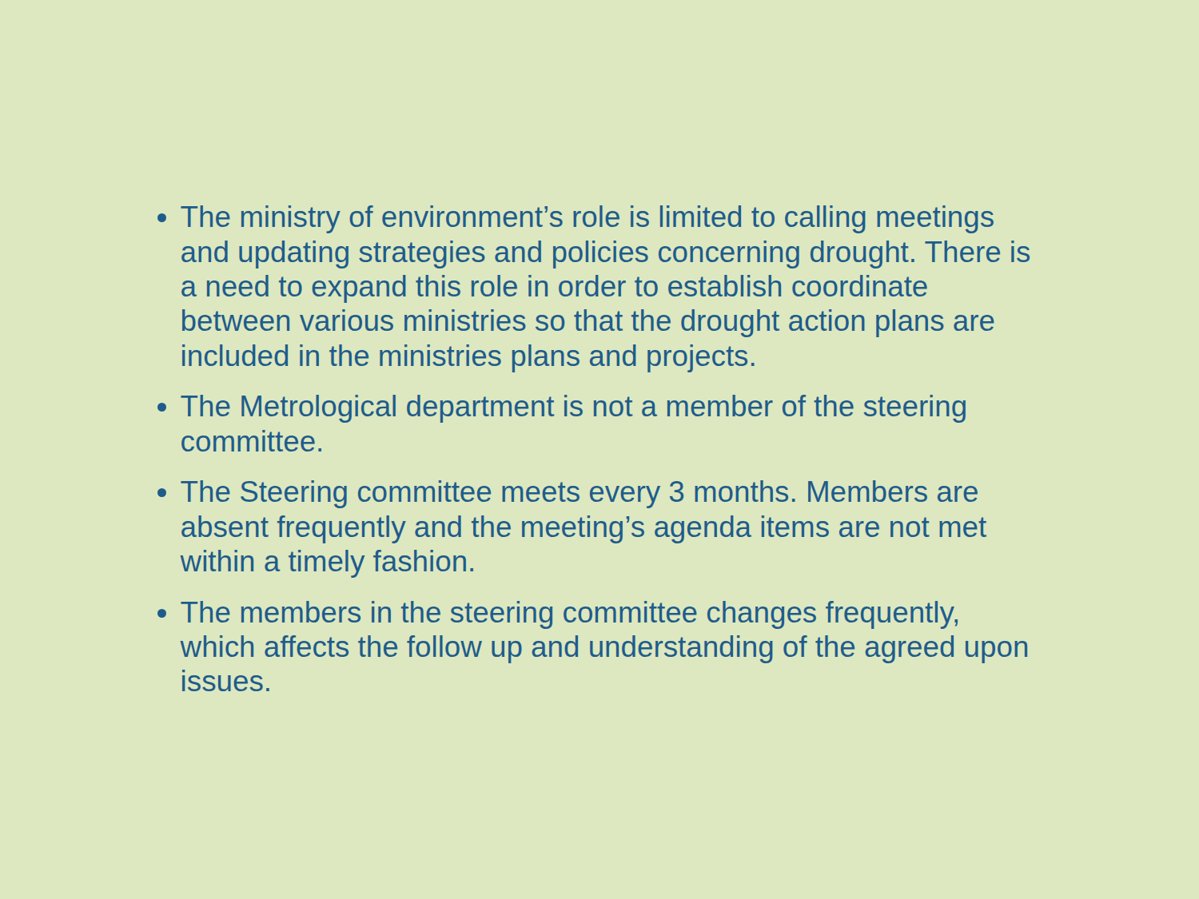The ministry of environment’s role is limited to calling meetings and updating strategies and policies concerning drought. There is a need to expand this role in order to establish coordinate between various ministries so that the drought action plans are included in the ministries plans and projects.
The Metrological department is not a member of the steering committee.
The Steering committee meets every 3 months. Members are absent frequently and the meeting’s agenda items are not met within a timely fashion.
The members in the steering committee changes frequently, which affects the follow up and understanding of the agreed upon issues.